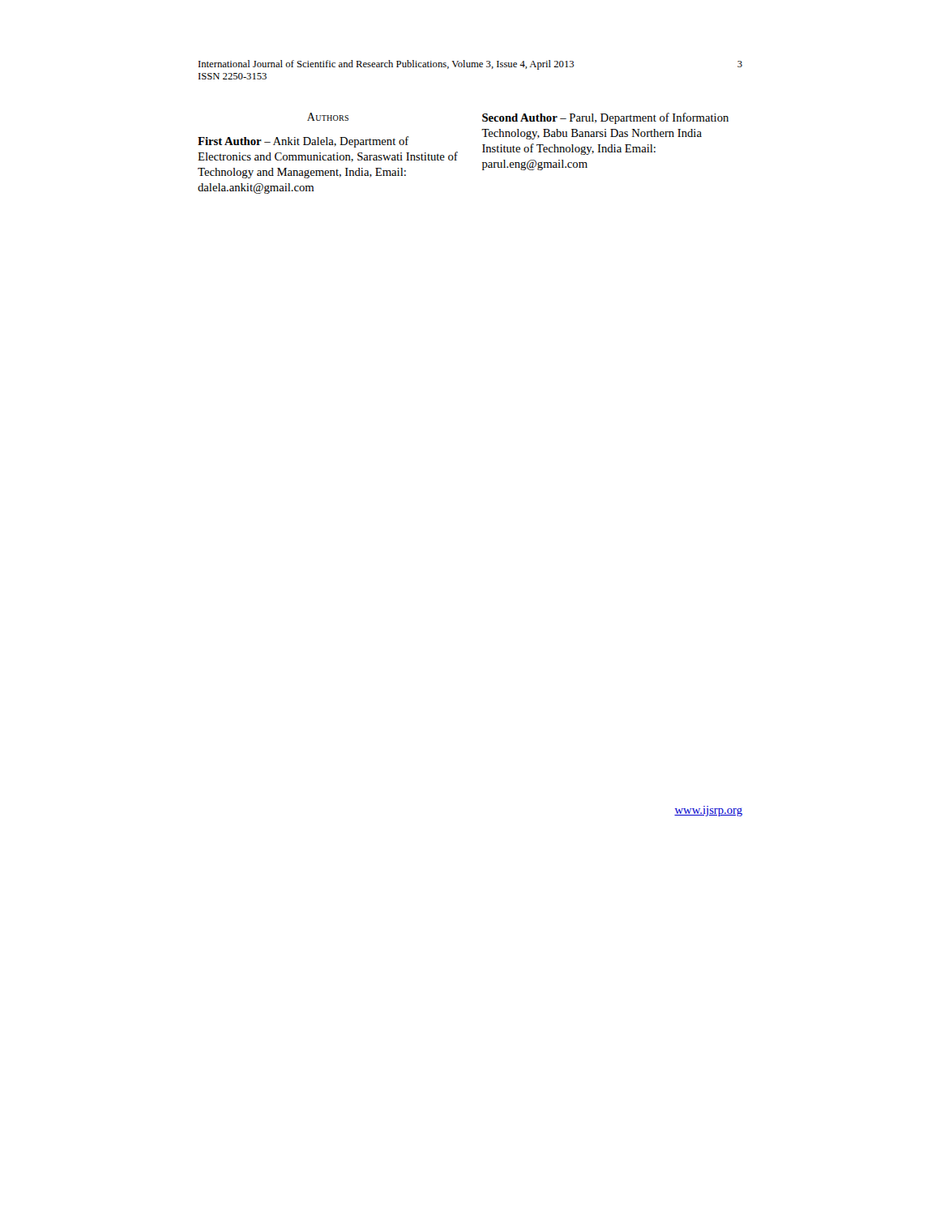International Journal of Scientific and Research Publications, Volume 3, Issue 4, April 2013
ISSN 2250-3153
3
Authors
First Author – Ankit Dalela, Department of Electronics and Communication, Saraswati Institute of Technology and Management, India, Email: dalela.ankit@gmail.com
Second Author – Parul, Department of Information Technology, Babu Banarsi Das Northern India Institute of Technology, India Email: parul.eng@gmail.com
www.ijsrp.org